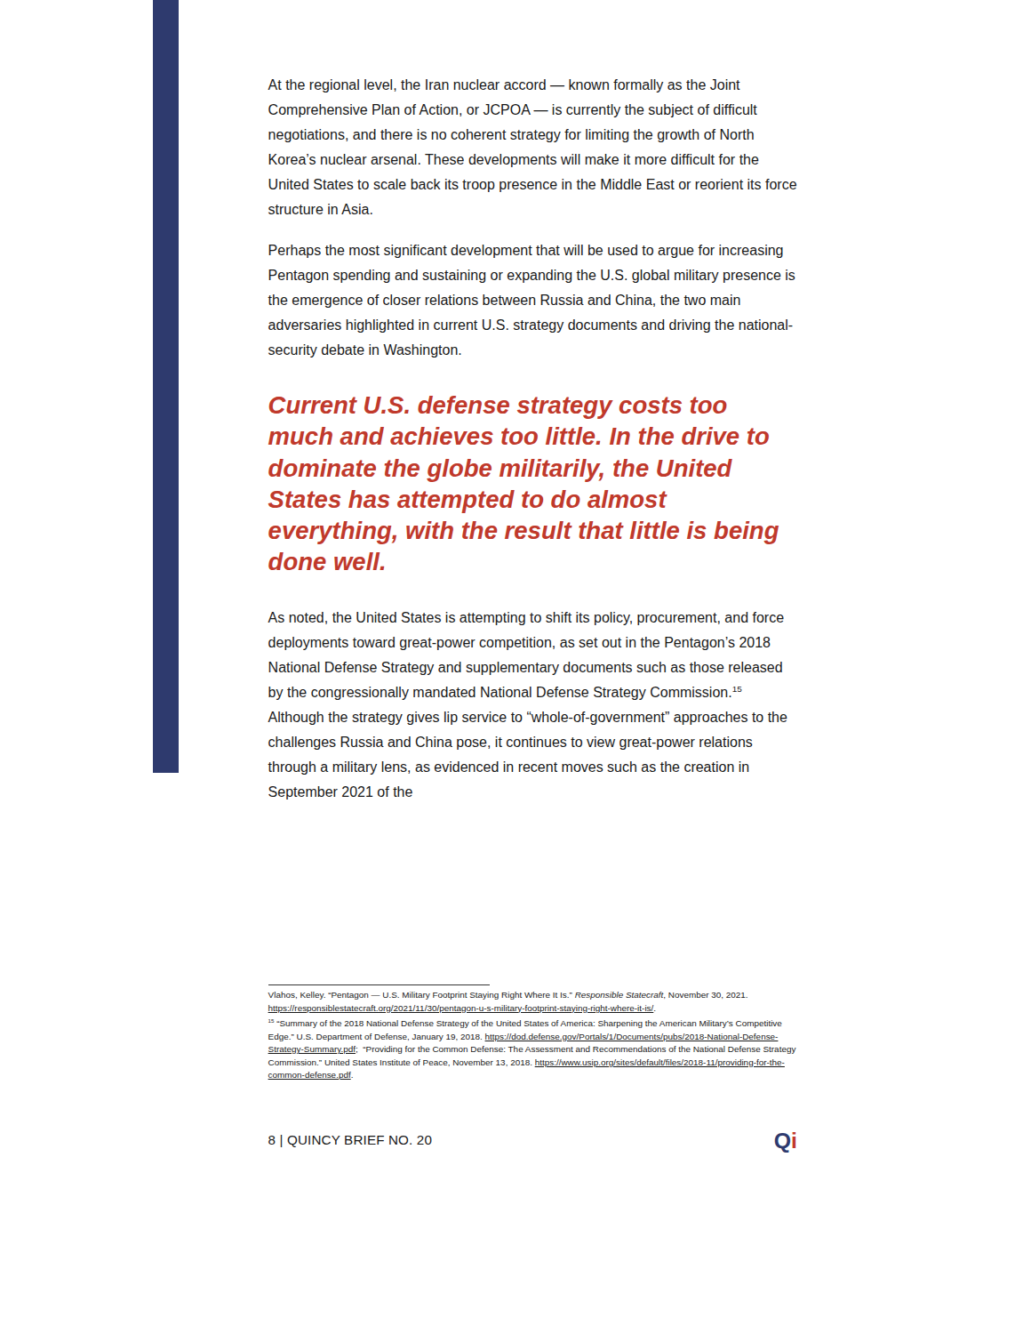At the regional level, the Iran nuclear accord — known formally as the Joint Comprehensive Plan of Action, or JCPOA — is currently the subject of difficult negotiations, and there is no coherent strategy for limiting the growth of North Korea’s nuclear arsenal. These developments will make it more difficult for the United States to scale back its troop presence in the Middle East or reorient its force structure in Asia.
Perhaps the most significant development that will be used to argue for increasing Pentagon spending and sustaining or expanding the U.S. global military presence is the emergence of closer relations between Russia and China, the two main adversaries highlighted in current U.S. strategy documents and driving the national-security debate in Washington.
Current U.S. defense strategy costs too much and achieves too little. In the drive to dominate the globe militarily, the United States has attempted to do almost everything, with the result that little is being done well.
As noted, the United States is attempting to shift its policy, procurement, and force deployments toward great-power competition, as set out in the Pentagon’s 2018 National Defense Strategy and supplementary documents such as those released by the congressionally mandated National Defense Strategy Commission.15 Although the strategy gives lip service to “whole-of-government” approaches to the challenges Russia and China pose, it continues to view great-power relations through a military lens, as evidenced in recent moves such as the creation in September 2021 of the
Vlahos, Kelley. “Pentagon — U.S. Military Footprint Staying Right Where It Is.” Responsible Statecraft, November 30, 2021. https://responsiblestatecraft.org/2021/11/30/pentagon-u-s-military-footprint-staying-right-where-it-is/.
15 “Summary of the 2018 National Defense Strategy of the United States of America: Sharpening the American Military’s Competitive Edge.” U.S. Department of Defense, January 19, 2018. https://dod.defense.gov/Portals/1/Documents/pubs/2018-National-Defense-Strategy-Summary.pdf; “Providing for the Common Defense: The Assessment and Recommendations of the National Defense Strategy Commission.” United States Institute of Peace, November 13, 2018. https://www.usip.org/sites/default/files/2018-11/providing-for-the-common-defense.pdf.
8 | QUINCY BRIEF NO. 20
Qi